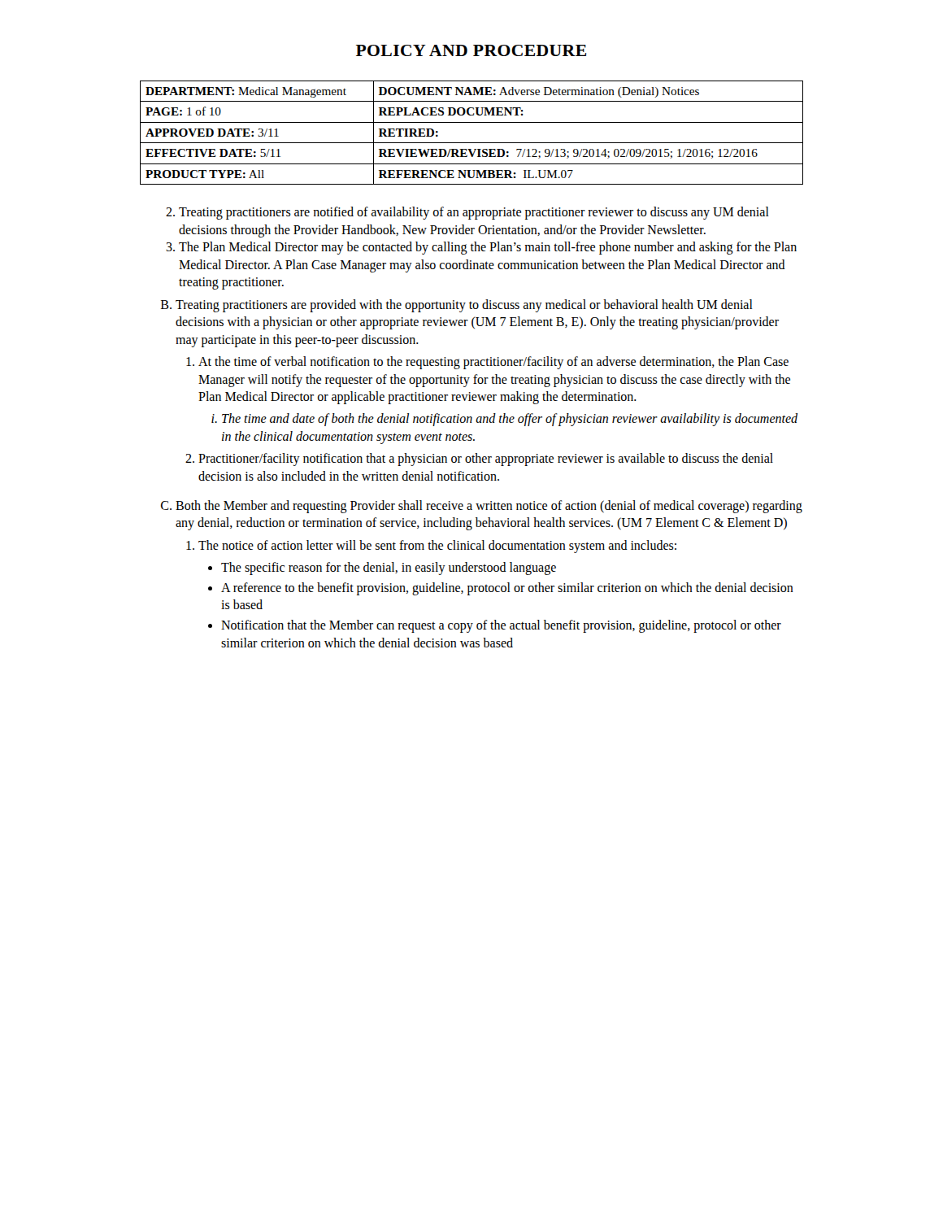POLICY AND PROCEDURE
| DEPARTMENT: Medical Management | DOCUMENT NAME: Adverse Determination (Denial) Notices |
| PAGE: 1 of 10 | REPLACES DOCUMENT: |
| APPROVED DATE: 3/11 | RETIRED: |
| EFFECTIVE DATE: 5/11 | REVIEWED/REVISED: 7/12; 9/13; 9/2014; 02/09/2015; 1/2016; 12/2016 |
| PRODUCT TYPE: All | REFERENCE NUMBER: IL.UM.07 |
Treating practitioners are notified of availability of an appropriate practitioner reviewer to discuss any UM denial decisions through the Provider Handbook, New Provider Orientation, and/or the Provider Newsletter.
The Plan Medical Director may be contacted by calling the Plan’s main toll-free phone number and asking for the Plan Medical Director. A Plan Case Manager may also coordinate communication between the Plan Medical Director and treating practitioner.
Treating practitioners are provided with the opportunity to discuss any medical or behavioral health UM denial decisions with a physician or other appropriate reviewer (UM 7 Element B, E). Only the treating physician/provider may participate in this peer-to-peer discussion.
At the time of verbal notification to the requesting practitioner/facility of an adverse determination, the Plan Case Manager will notify the requester of the opportunity for the treating physician to discuss the case directly with the Plan Medical Director or applicable practitioner reviewer making the determination.
The time and date of both the denial notification and the offer of physician reviewer availability is documented in the clinical documentation system event notes.
Practitioner/facility notification that a physician or other appropriate reviewer is available to discuss the denial decision is also included in the written denial notification.
Both the Member and requesting Provider shall receive a written notice of action (denial of medical coverage) regarding any denial, reduction or termination of service, including behavioral health services. (UM 7 Element C & Element D)
The notice of action letter will be sent from the clinical documentation system and includes:
The specific reason for the denial, in easily understood language
A reference to the benefit provision, guideline, protocol or other similar criterion on which the denial decision is based
Notification that the Member can request a copy of the actual benefit provision, guideline, protocol or other similar criterion on which the denial decision was based